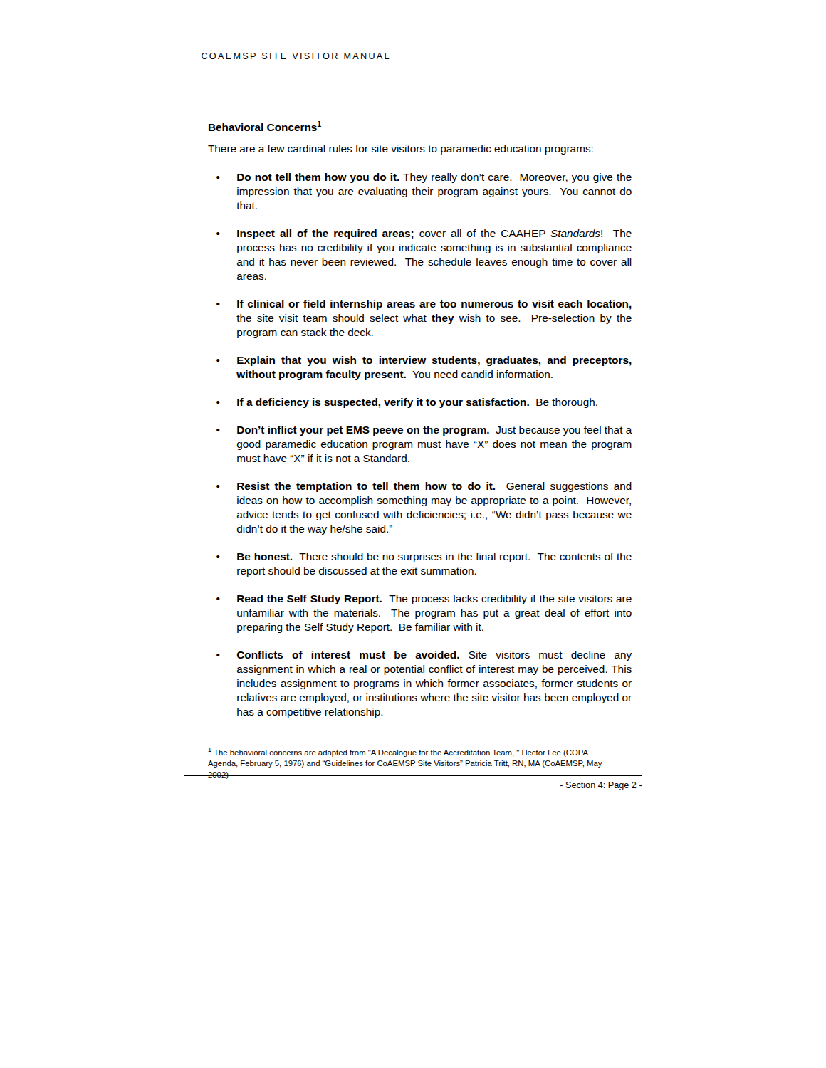CoAEMSP Site Visitor Manual
Behavioral Concerns1
There are a few cardinal rules for site visitors to paramedic education programs:
Do not tell them how you do it. They really don’t care. Moreover, you give the impression that you are evaluating their program against yours. You cannot do that.
Inspect all of the required areas; cover all of the CAAHEP Standards! The process has no credibility if you indicate something is in substantial compliance and it has never been reviewed. The schedule leaves enough time to cover all areas.
If clinical or field internship areas are too numerous to visit each location, the site visit team should select what they wish to see. Pre-selection by the program can stack the deck.
Explain that you wish to interview students, graduates, and preceptors, without program faculty present. You need candid information.
If a deficiency is suspected, verify it to your satisfaction. Be thorough.
Don’t inflict your pet EMS peeve on the program. Just because you feel that a good paramedic education program must have “X” does not mean the program must have “X” if it is not a Standard.
Resist the temptation to tell them how to do it. General suggestions and ideas on how to accomplish something may be appropriate to a point. However, advice tends to get confused with deficiencies; i.e., “We didn’t pass because we didn’t do it the way he/she said.”
Be honest. There should be no surprises in the final report. The contents of the report should be discussed at the exit summation.
Read the Self Study Report. The process lacks credibility if the site visitors are unfamiliar with the materials. The program has put a great deal of effort into preparing the Self Study Report. Be familiar with it.
Conflicts of interest must be avoided. Site visitors must decline any assignment in which a real or potential conflict of interest may be perceived. This includes assignment to programs in which former associates, former students or relatives are employed, or institutions where the site visitor has been employed or has a competitive relationship.
1 The behavioral concerns are adapted from "A Decalogue for the Accreditation Team, " Hector Lee (COPA Agenda, February 5, 1976) and “Guidelines for CoAEMSP Site Visitors” Patricia Tritt, RN, MA (CoAEMSP, May 2002)
- Section 4: Page 2 -